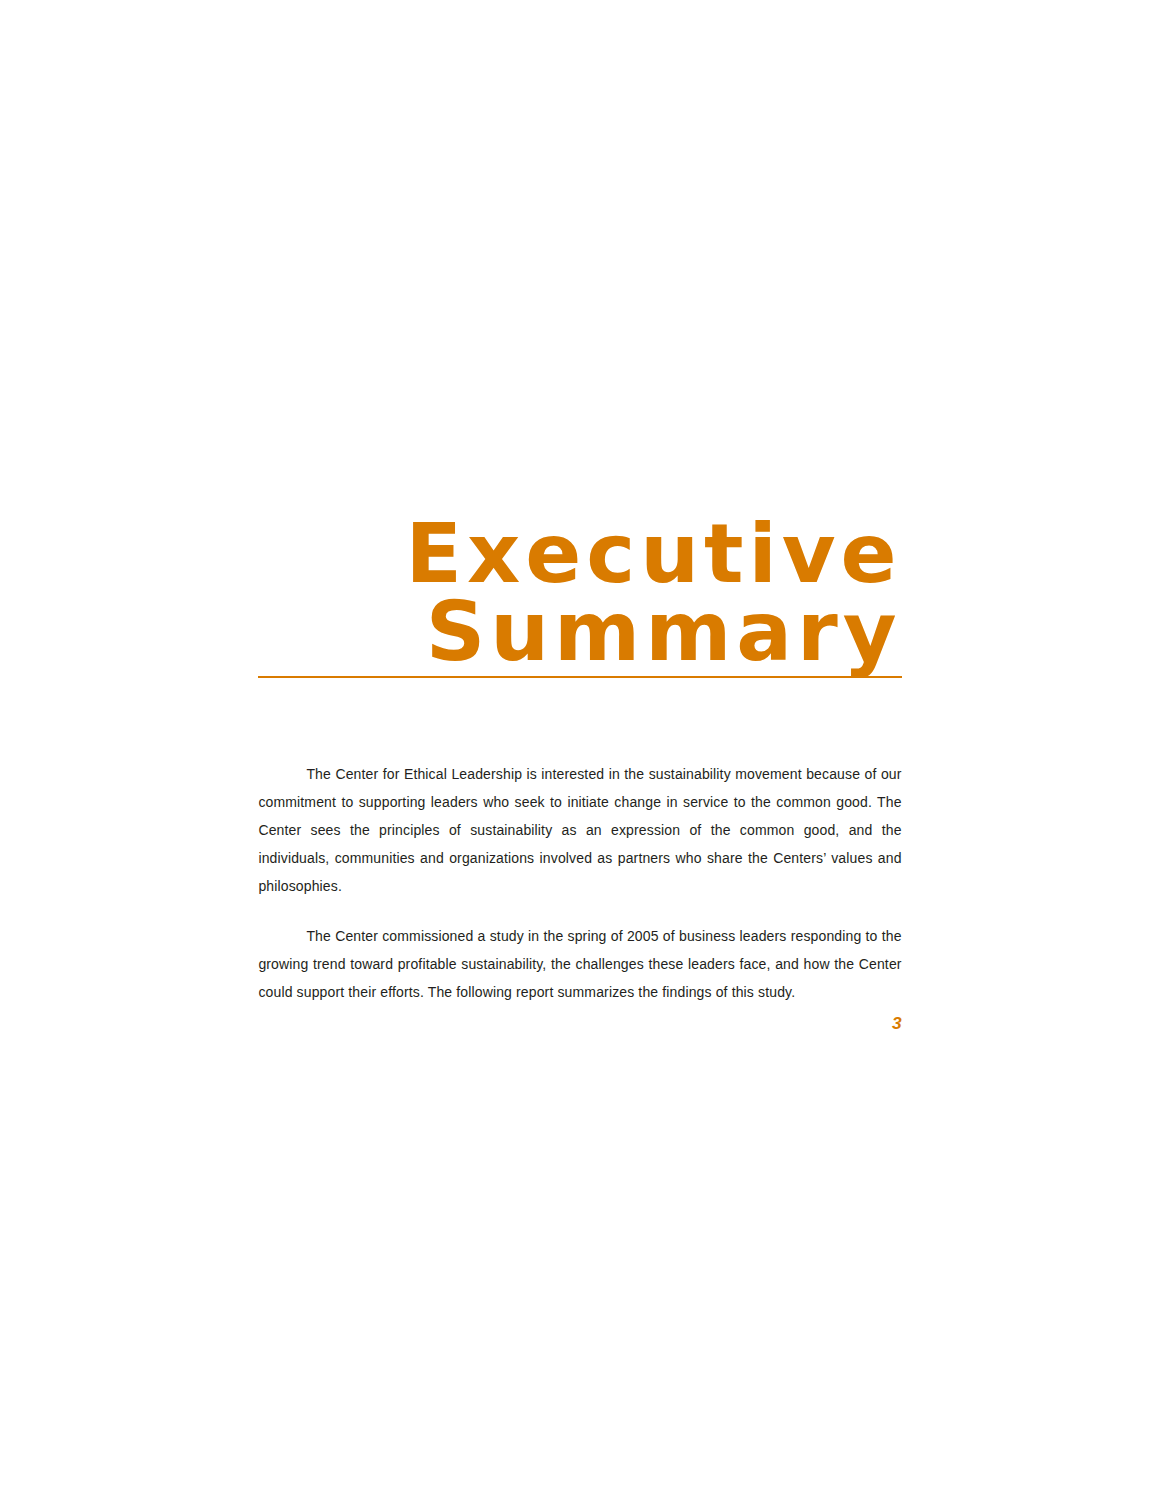ExecutiveSummary
The Center for Ethical Leadership is interested in the sustainability movement because of our commitment to supporting leaders who seek to initiate change in service to the common good. The Center sees the principles of sustainability as an expression of the common good, and the individuals, communities and organizations involved as partners who share the Centers’ values and philosophies.
The Center commissioned a study in the spring of 2005 of business leaders responding to the growing trend toward profitable sustainability, the challenges these leaders face, and how the Center could support their efforts. The following report summarizes the findings of this study.
3